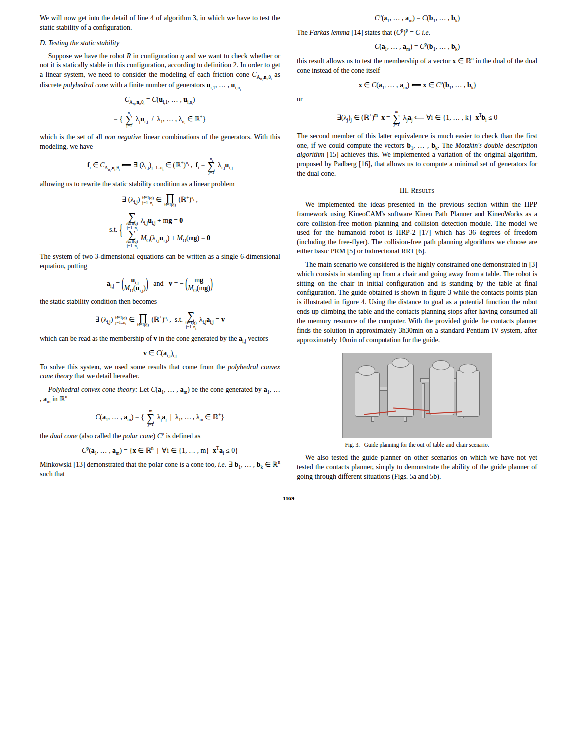We will now get into the detail of line 4 of algorithm 3, in which we have to test the static stability of a configuration.
D. Testing the static stability
Suppose we have the robot R in configuration q and we want to check whether or not it is statically stable in this configuration, according to definition 2. In order to get a linear system, we need to consider the modeling of each friction cone CABi,ni,θi as discrete polyhedral cone with a finite number of generators ui,1, … , ui,ni
CABi,ni,θi = C(ui,1, … , ui,ni)
= { ni∑j=1 λjui,j / λ1, … , λni ∈ ℝ+}
which is the set of all non negative linear combinations of the generators. With this modeling, we have
fi ∈ CABi,ni,θi ⟸ ∃ (λi,j)j=1..ni ∈ (ℝ+)ni , fi = ni∑j=1 λi,jui,j
allowing us to rewrite the static stability condition as a linear problem
∃ (λi,j) i∈I(q)
j=1..ni ∈ ∏i∈I(q) (ℝ+)ni ,
s.t. { ∑i∈I(q)
j=1..ni λi,jui,j + mg = 0
∑i∈I(q)
j=1..ni MO(λi,jui,j) + MO(mg) = 0
The system of two 3-dimensional equations can be written as a single 6-dimensional equation, putting
ai,j = (ui,j
MO(ui,j)) and v = − (mg
MO(mg))
the static stability condition then becomes
∃ (λi,j) i∈I(q)
j=1..ni ∈ ∏i∈I(q) (ℝ+)ni , s.t. ∑i∈I(q)
j=1..ni λi,jai,j = v
which can be read as the membership of v in the cone generated by the ai,j vectors
v ∈ C(ai,j)i,j
To solve this system, we used some results that come from the polyhedral convex cone theory that we detail hereafter.
Polyhedral convex cone theory: Let C(a1, … , am) be the cone generated by a1, … , am in ℝn
C(a1, … , am) = { m∑j=1 λjaj | λ1, … , λm ∈ ℝ+}
the dual cone (also called the polar cone) Cp is defined as
Cp(a1, … , am) = {x ∈ ℝn | ∀i ∈ {1, … , m} xTai ≤ 0}
Minkowski [13] demonstrated that the polar cone is a cone too, i.e. ∃ b1, … , bk ∈ ℝn such that
Cp(a1, … , am) = C(b1, … , bk)
The Farkas lemma [14] states that (Cp)p = C i.e.
C(a1, … , am) = Cp(b1, … , bk)
this result allows us to test the membership of a vector x ∈ ℝn in the dual of the dual cone instead of the cone itself
x ∈ C(a1, … , am) ⟸ x ∈ Cp(b1, … , bk)
or
∃(λj)j ∈ (ℝ+)m x = m∑j=1 λjaj ⟸ ∀i ∈ {1, … , k} xTbi ≤ 0
The second member of this latter equivalence is much easier to check than the first one, if we could compute the vectors b1, … , bk. The Motzkin's double description algorithm [15] achieves this. We implemented a variation of the original algorithm, proposed by Padberg [16], that allows us to compute a minimal set of generators for the dual cone.
III. Results
We implemented the ideas presented in the previous section within the HPP framework using KineoCAM's software Kineo Path Planner and KineoWorks as a core collision-free motion planning and collision detection module. The model we used for the humanoid robot is HRP-2 [17] which has 36 degrees of freedom (including the free-flyer). The collision-free path planning algorithms we choose are either basic PRM [5] or bidirectional RRT [6].
The main scenario we considered is the highly constrained one demonstrated in [3] which consists in standing up from a chair and going away from a table. The robot is sitting on the chair in initial configuration and is standing by the table at final configuration. The guide obtained is shown in figure 3 while the contacts points plan is illustrated in figure 4. Using the distance to goal as a potential function the robot ends up climbing the table and the contacts planning stops after having consumed all the memory resource of the computer. With the provided guide the contacts planner finds the solution in approximately 3h30min on a standard Pentium IV system, after approximately 10min of computation for the guide.
Fig. 3. Guide planning for the out-of-table-and-chair scenario.
We also tested the guide planner on other scenarios on which we have not yet tested the contacts planner, simply to demonstrate the ability of the guide planner of going through different situations (Figs. 5a and 5b).
1169